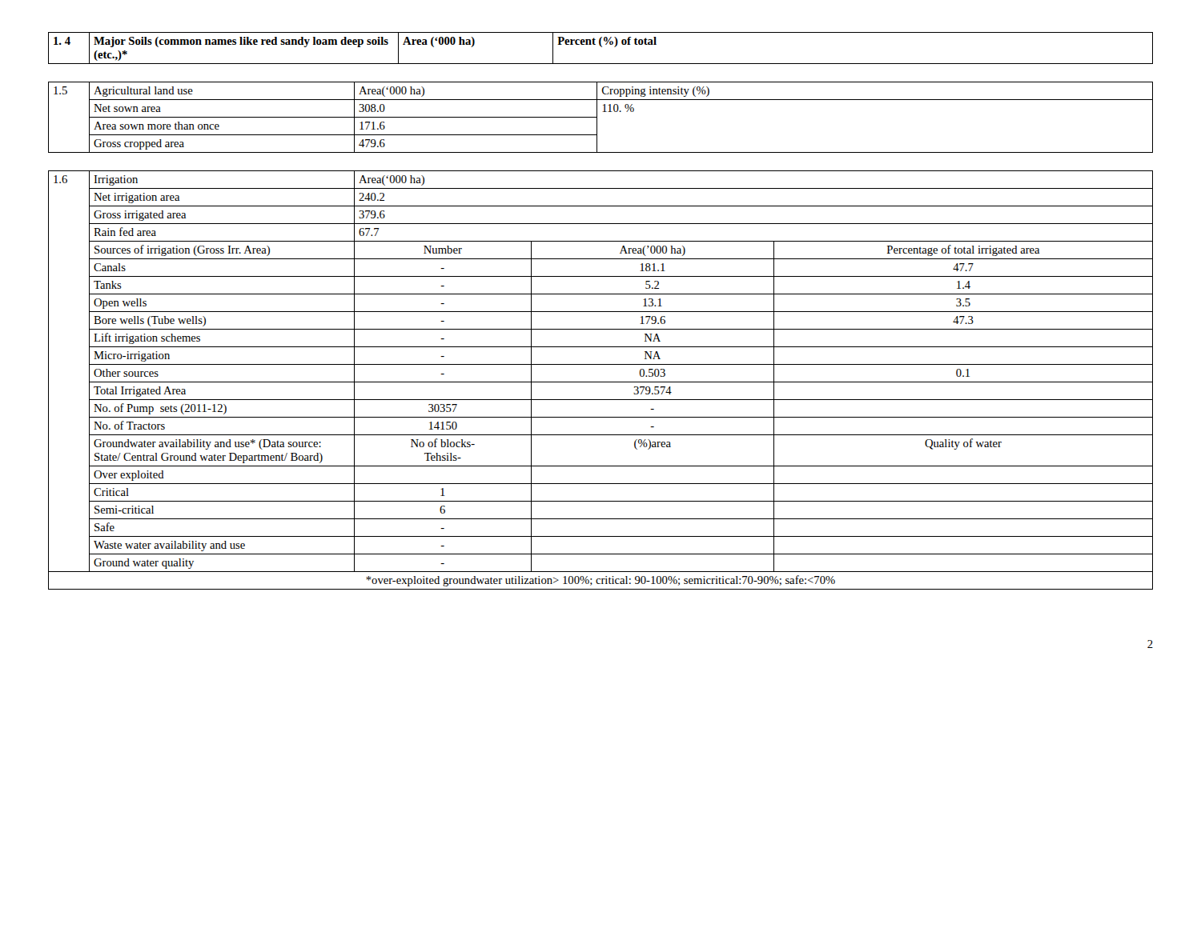| 1. 4 | Major Soils (common names like red sandy loam deep soils (etc.,)* | Area (‘000 ha) | Percent (%) of total |
| 1.5 | Agricultural land use | Area(‘000 ha) | Cropping intensity (%) |
| Net sown area | 308.0 | 110. % |
| Area sown more than once | 171.6 |
| Gross cropped area | 479.6 |
| 1.6 | Irrigation | Area(‘000 ha) |
| Net irrigation area | 240.2 |
| Gross irrigated area | 379.6 |
| Rain fed area | 67.7 |
| Sources of irrigation (Gross Irr. Area) | Number | Area(’000 ha) | Percentage of total irrigated area |
| Canals | - | 181.1 | 47.7 |
| Tanks | - | 5.2 | 1.4 |
| Open wells | - | 13.1 | 3.5 |
| Bore wells (Tube wells) | - | 179.6 | 47.3 |
| Lift irrigation schemes | - | NA | |
| Micro-irrigation | - | NA | |
| Other sources | - | 0.503 | 0.1 |
| Total Irrigated Area | | 379.574 | |
| No. of Pump sets (2011-12) | 30357 | - | |
| No. of Tractors | 14150 | - | |
| Groundwater availability and use* (Data source: State/ Central Ground water Department/ Board) | No of blocks- Tehsils- | (%)area | Quality of water |
| Over exploited | | | |
| Critical | 1 | | |
| Semi-critical | 6 | | |
| Safe | - | | |
| Waste water availability and use | - | | |
| Ground water quality | - | | |
| *over-exploited groundwater utilization> 100%; critical: 90-100%; semicritical:70-90%; safe:<70% |
2